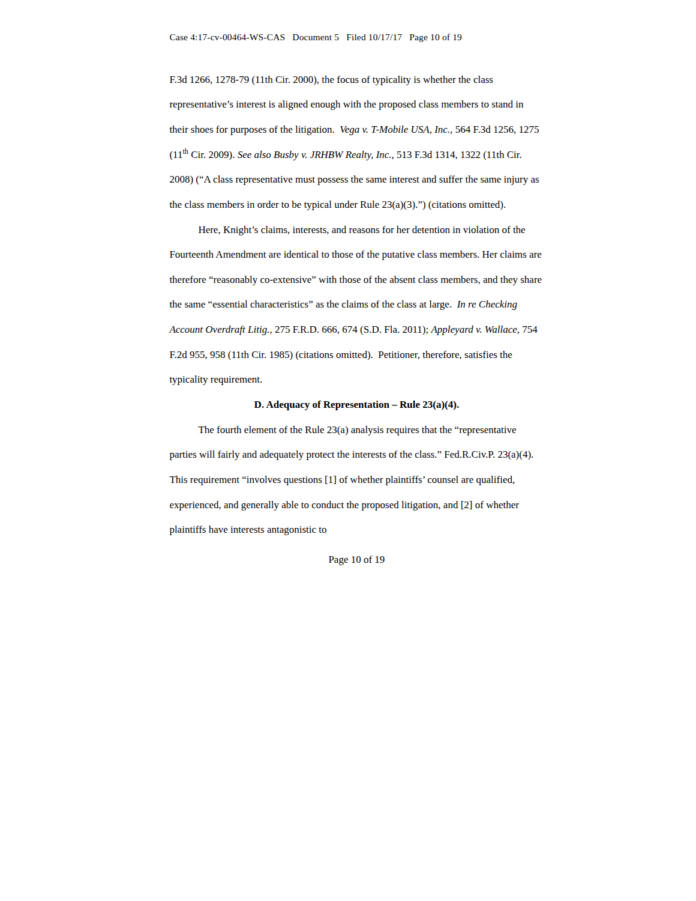Case 4:17-cv-00464-WS-CAS Document 5 Filed 10/17/17 Page 10 of 19
F.3d 1266, 1278-79 (11th Cir. 2000), the focus of typicality is whether the class representative’s interest is aligned enough with the proposed class members to stand in their shoes for purposes of the litigation. Vega v. T-Mobile USA, Inc., 564 F.3d 1256, 1275 (11th Cir. 2009). See also Busby v. JRHBW Realty, Inc., 513 F.3d 1314, 1322 (11th Cir. 2008) (“A class representative must possess the same interest and suffer the same injury as the class members in order to be typical under Rule 23(a)(3).”) (citations omitted).
Here, Knight’s claims, interests, and reasons for her detention in violation of the Fourteenth Amendment are identical to those of the putative class members. Her claims are therefore “reasonably co-extensive” with those of the absent class members, and they share the same “essential characteristics” as the claims of the class at large. In re Checking Account Overdraft Litig., 275 F.R.D. 666, 674 (S.D. Fla. 2011); Appleyard v. Wallace, 754 F.2d 955, 958 (11th Cir. 1985) (citations omitted). Petitioner, therefore, satisfies the typicality requirement.
D. Adequacy of Representation – Rule 23(a)(4).
The fourth element of the Rule 23(a) analysis requires that the “representative parties will fairly and adequately protect the interests of the class.” Fed.R.Civ.P. 23(a)(4). This requirement “involves questions [1] of whether plaintiffs’ counsel are qualified, experienced, and generally able to conduct the proposed litigation, and [2] of whether plaintiffs have interests antagonistic to
Page 10 of 19